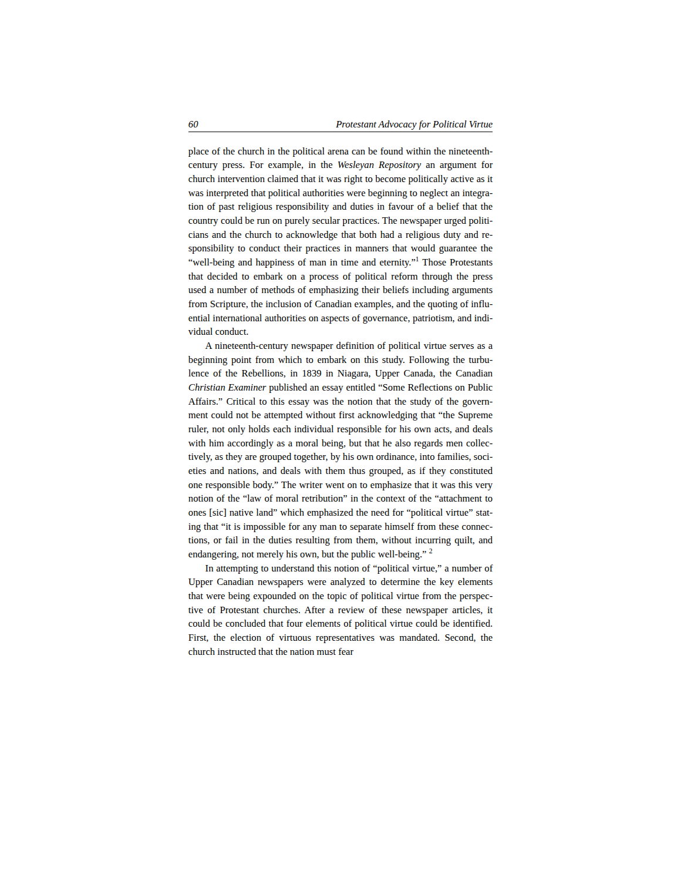60 Protestant Advocacy for Political Virtue
place of the church in the political arena can be found within the nineteenth-century press. For example, in the Wesleyan Repository an argument for church intervention claimed that it was right to become politically active as it was interpreted that political authorities were beginning to neglect an integration of past religious responsibility and duties in favour of a belief that the country could be run on purely secular practices. The newspaper urged politicians and the church to acknowledge that both had a religious duty and responsibility to conduct their practices in manners that would guarantee the “well-being and happiness of man in time and eternity.”1 Those Protestants that decided to embark on a process of political reform through the press used a number of methods of emphasizing their beliefs including arguments from Scripture, the inclusion of Canadian examples, and the quoting of influential international authorities on aspects of governance, patriotism, and individual conduct.
A nineteenth-century newspaper definition of political virtue serves as a beginning point from which to embark on this study. Following the turbulence of the Rebellions, in 1839 in Niagara, Upper Canada, the Canadian Christian Examiner published an essay entitled “Some Reflections on Public Affairs.” Critical to this essay was the notion that the study of the government could not be attempted without first acknowledging that “the Supreme ruler, not only holds each individual responsible for his own acts, and deals with him accordingly as a moral being, but that he also regards men collectively, as they are grouped together, by his own ordinance, into families, societies and nations, and deals with them thus grouped, as if they constituted one responsible body.” The writer went on to emphasize that it was this very notion of the “law of moral retribution” in the context of the “attachment to ones [sic] native land” which emphasized the need for “political virtue” stating that “it is impossible for any man to separate himself from these connections, or fail in the duties resulting from them, without incurring quilt, and endangering, not merely his own, but the public well-being.” 2
In attempting to understand this notion of “political virtue,” a number of Upper Canadian newspapers were analyzed to determine the key elements that were being expounded on the topic of political virtue from the perspective of Protestant churches. After a review of these newspaper articles, it could be concluded that four elements of political virtue could be identified. First, the election of virtuous representatives was mandated. Second, the church instructed that the nation must fear